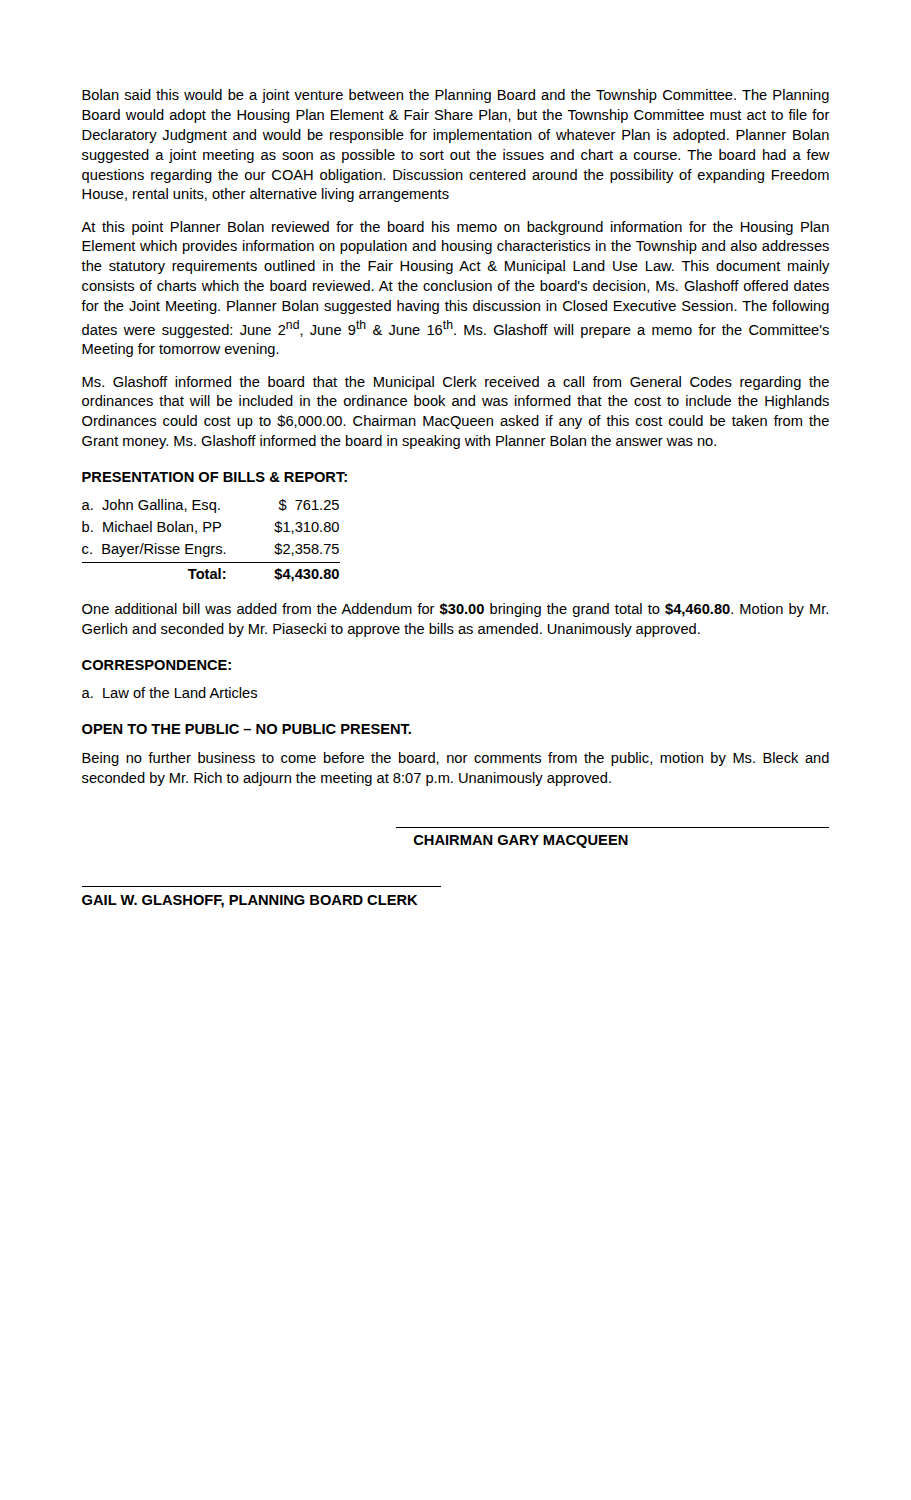Bolan said this would be a joint venture between the Planning Board and the Township Committee. The Planning Board would adopt the Housing Plan Element & Fair Share Plan, but the Township Committee must act to file for Declaratory Judgment and would be responsible for implementation of whatever Plan is adopted. Planner Bolan suggested a joint meeting as soon as possible to sort out the issues and chart a course. The board had a few questions regarding the our COAH obligation. Discussion centered around the possibility of expanding Freedom House, rental units, other alternative living arrangements
At this point Planner Bolan reviewed for the board his memo on background information for the Housing Plan Element which provides information on population and housing characteristics in the Township and also addresses the statutory requirements outlined in the Fair Housing Act & Municipal Land Use Law. This document mainly consists of charts which the board reviewed. At the conclusion of the board's decision, Ms. Glashoff offered dates for the Joint Meeting. Planner Bolan suggested having this discussion in Closed Executive Session. The following dates were suggested: June 2nd, June 9th & June 16th. Ms. Glashoff will prepare a memo for the Committee's Meeting for tomorrow evening.
Ms. Glashoff informed the board that the Municipal Clerk received a call from General Codes regarding the ordinances that will be included in the ordinance book and was informed that the cost to include the Highlands Ordinances could cost up to $6,000.00. Chairman MacQueen asked if any of this cost could be taken from the Grant money. Ms. Glashoff informed the board in speaking with Planner Bolan the answer was no.
Presentation of Bills & Report:
| a. John Gallina, Esq. | $ 761.25 |
| b. Michael Bolan, PP | $1,310.80 |
| c. Bayer/Risse Engrs. | $2,358.75 |
| Total: | $4,430.80 |
One additional bill was added from the Addendum for $30.00 bringing the grand total to $4,460.80. Motion by Mr. Gerlich and seconded by Mr. Piasecki to approve the bills as amended. Unanimously approved.
Correspondence:
a. Law of the Land Articles
Open to the Public – no public present.
Being no further business to come before the board, nor comments from the public, motion by Ms. Bleck and seconded by Mr. Rich to adjourn the meeting at 8:07 p.m. Unanimously approved.
CHAIRMAN GARY MACQUEEN
GAIL W. GLASHOFF, PLANNING BOARD CLERK